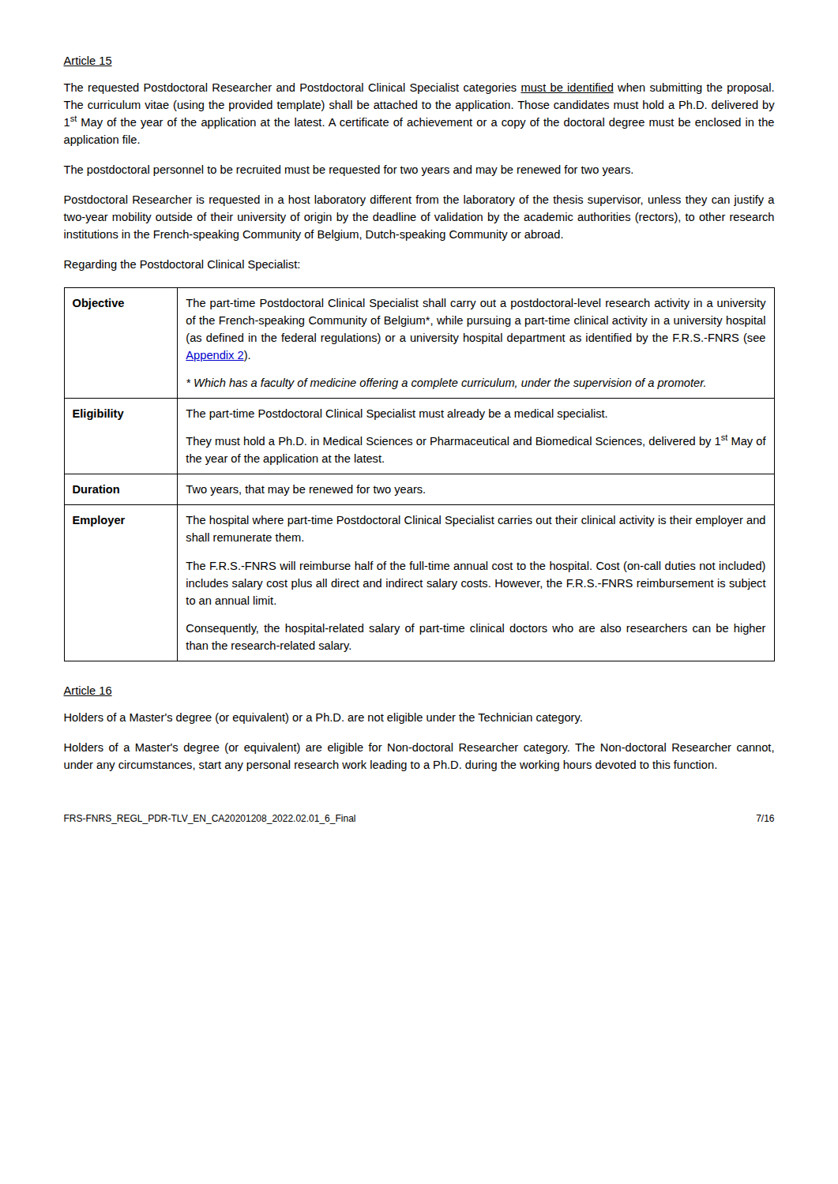Article 15
The requested Postdoctoral Researcher and Postdoctoral Clinical Specialist categories must be identified when submitting the proposal. The curriculum vitae (using the provided template) shall be attached to the application. Those candidates must hold a Ph.D. delivered by 1st May of the year of the application at the latest. A certificate of achievement or a copy of the doctoral degree must be enclosed in the application file.
The postdoctoral personnel to be recruited must be requested for two years and may be renewed for two years.
Postdoctoral Researcher is requested in a host laboratory different from the laboratory of the thesis supervisor, unless they can justify a two-year mobility outside of their university of origin by the deadline of validation by the academic authorities (rectors), to other research institutions in the French-speaking Community of Belgium, Dutch-speaking Community or abroad.
Regarding the Postdoctoral Clinical Specialist:
| Objective | The part-time Postdoctoral Clinical Specialist shall carry out a postdoctoral-level research activity in a university of the French-speaking Community of Belgium*, while pursuing a part-time clinical activity in a university hospital (as defined in the federal regulations) or a university hospital department as identified by the F.R.S.-FNRS (see Appendix 2 ). * Which has a faculty of medicine offering a complete curriculum, under the supervision of a promoter. |
| Eligibility | The part-time Postdoctoral Clinical Specialist must already be a medical specialist. They must hold a Ph.D. in Medical Sciences or Pharmaceutical and Biomedical Sciences, delivered by 1 st May of the year of the application at the latest. |
| Duration | Two years, that may be renewed for two years. |
| Employer | The hospital where part-time Postdoctoral Clinical Specialist carries out their clinical activity is their employer and shall remunerate them. The F.R.S.-FNRS will reimburse half of the full-time annual cost to the hospital. Cost (on-call duties not included) includes salary cost plus all direct and indirect salary costs. However, the F.R.S.-FNRS reimbursement is subject to an annual limit. Consequently, the hospital-related salary of part-time clinical doctors who are also researchers can be higher than the research-related salary. |
Article 16
Holders of a Master's degree (or equivalent) or a Ph.D. are not eligible under the Technician category.
Holders of a Master's degree (or equivalent) are eligible for Non-doctoral Researcher category. The Non-doctoral Researcher cannot, under any circumstances, start any personal research work leading to a Ph.D. during the working hours devoted to this function.
FRS-FNRS_REGL_PDR-TLV_EN_CA20201208_2022.02.01_6_Final 7/16